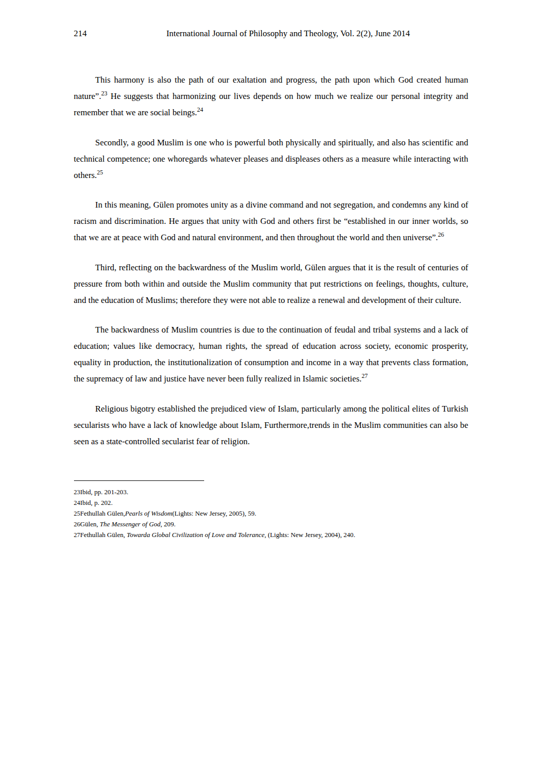214 International Journal of Philosophy and Theology, Vol. 2(2), June 2014
This harmony is also the path of our exaltation and progress, the path upon which God created human nature”.23 He suggests that harmonizing our lives depends on how much we realize our personal integrity and remember that we are social beings.24
Secondly, a good Muslim is one who is powerful both physically and spiritually, and also has scientific and technical competence; one whoregards whatever pleases and displeases others as a measure while interacting with others.25
In this meaning, Gülen promotes unity as a divine command and not segregation, and condemns any kind of racism and discrimination. He argues that unity with God and others first be “established in our inner worlds, so that we are at peace with God and natural environment, and then throughout the world and then universe”.26
Third, reflecting on the backwardness of the Muslim world, Gülen argues that it is the result of centuries of pressure from both within and outside the Muslim community that put restrictions on feelings, thoughts, culture, and the education of Muslims; therefore they were not able to realize a renewal and development of their culture.
The backwardness of Muslim countries is due to the continuation of feudal and tribal systems and a lack of education; values like democracy, human rights, the spread of education across society, economic prosperity, equality in production, the institutionalization of consumption and income in a way that prevents class formation, the supremacy of law and justice have never been fully realized in Islamic societies.27
Religious bigotry established the prejudiced view of Islam, particularly among the political elites of Turkish secularists who have a lack of knowledge about Islam, Furthermore,trends in the Muslim communities can also be seen as a state-controlled secularist fear of religion.
23Ibid, pp. 201-203.
24Ibid, p. 202.
25Fethullah Gülen,Pearls of Wisdom(Lights: New Jersey, 2005), 59.
26Gülen, The Messenger of God, 209.
27Fethullah Gülen, Towarda Global Civilization of Love and Tolerance, (Lights: New Jersey, 2004), 240.